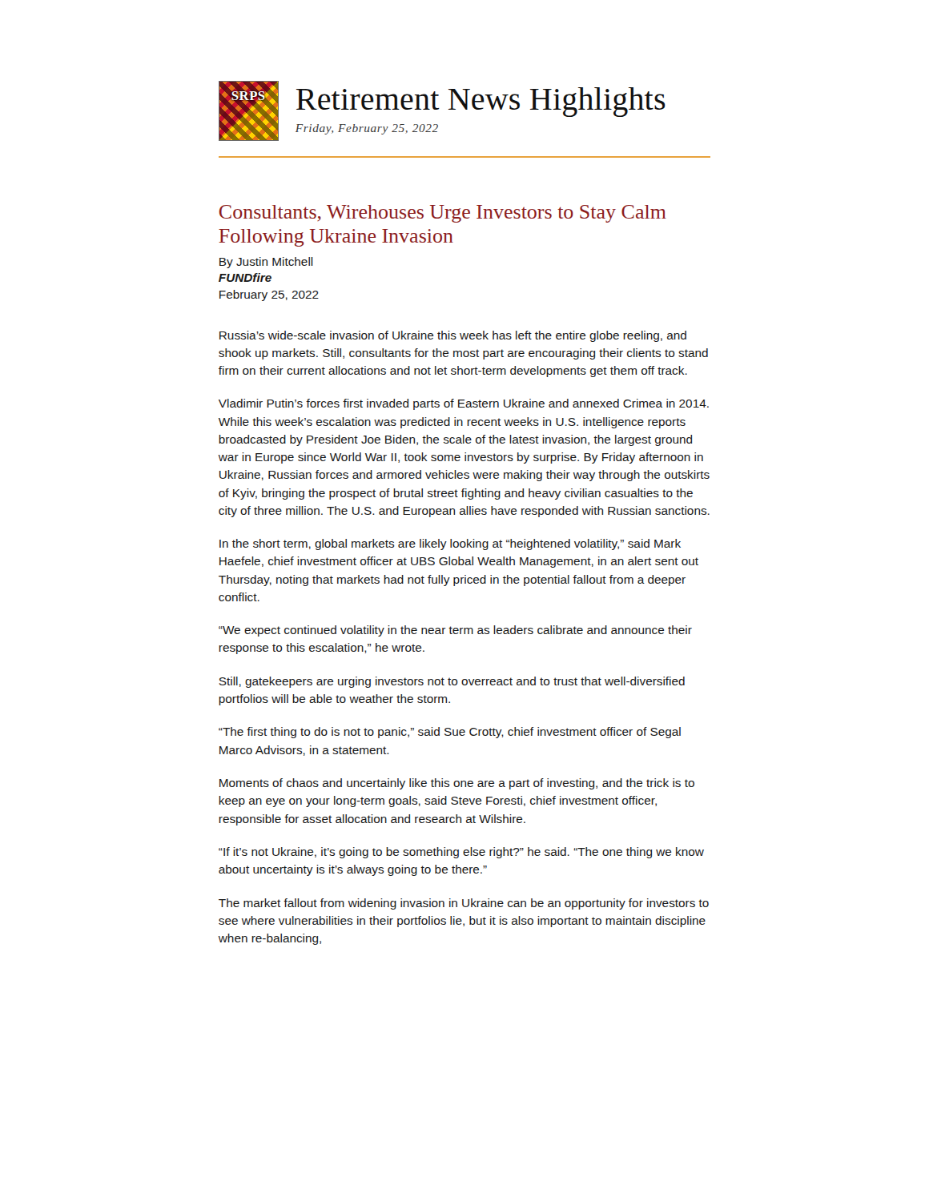SRPS
Retirement News Highlights
Friday, February 25, 2022
Consultants, Wirehouses Urge Investors to Stay Calm Following Ukraine Invasion
By Justin Mitchell
FUNDfire
February 25, 2022
Russia’s wide-scale invasion of Ukraine this week has left the entire globe reeling, and shook up markets. Still, consultants for the most part are encouraging their clients to stand firm on their current allocations and not let short-term developments get them off track.
Vladimir Putin’s forces first invaded parts of Eastern Ukraine and annexed Crimea in 2014. While this week’s escalation was predicted in recent weeks in U.S. intelligence reports broadcasted by President Joe Biden, the scale of the latest invasion, the largest ground war in Europe since World War II, took some investors by surprise. By Friday afternoon in Ukraine, Russian forces and armored vehicles were making their way through the outskirts of Kyiv, bringing the prospect of brutal street fighting and heavy civilian casualties to the city of three million. The U.S. and European allies have responded with Russian sanctions.
In the short term, global markets are likely looking at “heightened volatility,” said Mark Haefele, chief investment officer at UBS Global Wealth Management, in an alert sent out Thursday, noting that markets had not fully priced in the potential fallout from a deeper conflict.
“We expect continued volatility in the near term as leaders calibrate and announce their response to this escalation,” he wrote.
Still, gatekeepers are urging investors not to overreact and to trust that well-diversified portfolios will be able to weather the storm.
“The first thing to do is not to panic,” said Sue Crotty, chief investment officer of Segal Marco Advisors, in a statement.
Moments of chaos and uncertainly like this one are a part of investing, and the trick is to keep an eye on your long-term goals, said Steve Foresti, chief investment officer, responsible for asset allocation and research at Wilshire.
“If it’s not Ukraine, it’s going to be something else right?” he said. “The one thing we know about uncertainty is it’s always going to be there.”
The market fallout from widening invasion in Ukraine can be an opportunity for investors to see where vulnerabilities in their portfolios lie, but it is also important to maintain discipline when re-balancing,